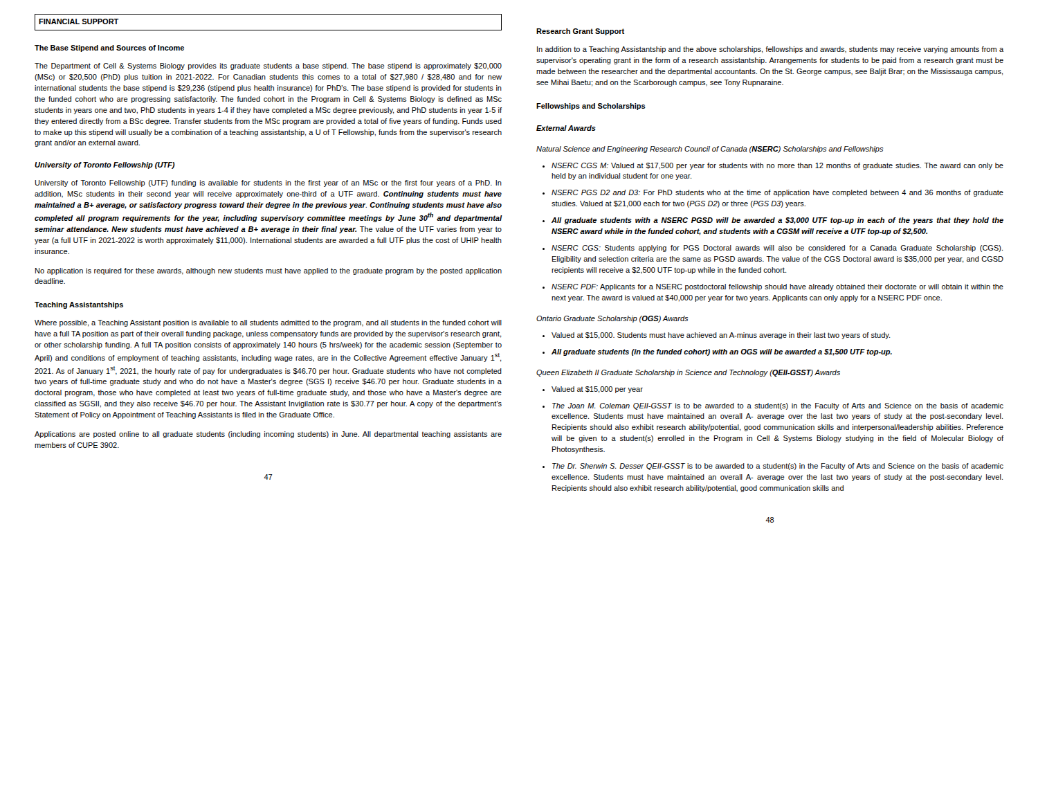Financial Support
The Base Stipend and Sources of Income
The Department of Cell & Systems Biology provides its graduate students a base stipend. The base stipend is approximately $20,000 (MSc) or $20,500 (PhD) plus tuition in 2021-2022. For Canadian students this comes to a total of $27,980 / $28,480 and for new international students the base stipend is $29,236 (stipend plus health insurance) for PhD's. The base stipend is provided for students in the funded cohort who are progressing satisfactorily. The funded cohort in the Program in Cell & Systems Biology is defined as MSc students in years one and two, PhD students in years 1-4 if they have completed a MSc degree previously, and PhD students in year 1-5 if they entered directly from a BSc degree. Transfer students from the MSc program are provided a total of five years of funding. Funds used to make up this stipend will usually be a combination of a teaching assistantship, a U of T Fellowship, funds from the supervisor's research grant and/or an external award.
University of Toronto Fellowship (UTF)
University of Toronto Fellowship (UTF) funding is available for students in the first year of an MSc or the first four years of a PhD. In addition, MSc students in their second year will receive approximately one-third of a UTF award. Continuing students must have maintained a B+ average, or satisfactory progress toward their degree in the previous year. Continuing students must have also completed all program requirements for the year, including supervisory committee meetings by June 30th and departmental seminar attendance. New students must have achieved a B+ average in their final year. The value of the UTF varies from year to year (a full UTF in 2021-2022 is worth approximately $11,000). International students are awarded a full UTF plus the cost of UHIP health insurance.
No application is required for these awards, although new students must have applied to the graduate program by the posted application deadline.
Teaching Assistantships
Where possible, a Teaching Assistant position is available to all students admitted to the program, and all students in the funded cohort will have a full TA position as part of their overall funding package, unless compensatory funds are provided by the supervisor's research grant, or other scholarship funding. A full TA position consists of approximately 140 hours (5 hrs/week) for the academic session (September to April) and conditions of employment of teaching assistants, including wage rates, are in the Collective Agreement effective January 1st, 2021. As of January 1st, 2021, the hourly rate of pay for undergraduates is $46.70 per hour. Graduate students who have not completed two years of full-time graduate study and who do not have a Master's degree (SGS I) receive $46.70 per hour. Graduate students in a doctoral program, those who have completed at least two years of full-time graduate study, and those who have a Master's degree are classified as SGSII, and they also receive $46.70 per hour. The Assistant Invigilation rate is $30.77 per hour. A copy of the department's Statement of Policy on Appointment of Teaching Assistants is filed in the Graduate Office.
Applications are posted online to all graduate students (including incoming students) in June. All departmental teaching assistants are members of CUPE 3902.
47
Research Grant Support
In addition to a Teaching Assistantship and the above scholarships, fellowships and awards, students may receive varying amounts from a supervisor's operating grant in the form of a research assistantship. Arrangements for students to be paid from a research grant must be made between the researcher and the departmental accountants. On the St. George campus, see Baljit Brar; on the Mississauga campus, see Mihai Baetu; and on the Scarborough campus, see Tony Rupnaraine.
Fellowships and Scholarships
External Awards
Natural Science and Engineering Research Council of Canada (NSERC) Scholarships and Fellowships
NSERC CGS M: Valued at $17,500 per year for students with no more than 12 months of graduate studies. The award can only be held by an individual student for one year.
NSERC PGS D2 and D3: For PhD students who at the time of application have completed between 4 and 36 months of graduate studies. Valued at $21,000 each for two (PGS D2) or three (PGS D3) years.
All graduate students with a NSERC PGSD will be awarded a $3,000 UTF top-up in each of the years that they hold the NSERC award while in the funded cohort, and students with a CGSM will receive a UTF top-up of $2,500.
NSERC CGS: Students applying for PGS Doctoral awards will also be considered for a Canada Graduate Scholarship (CGS). Eligibility and selection criteria are the same as PGSD awards. The value of the CGS Doctoral award is $35,000 per year, and CGSD recipients will receive a $2,500 UTF top-up while in the funded cohort.
NSERC PDF: Applicants for a NSERC postdoctoral fellowship should have already obtained their doctorate or will obtain it within the next year. The award is valued at $40,000 per year for two years. Applicants can only apply for a NSERC PDF once.
Ontario Graduate Scholarship (OGS) Awards
Valued at $15,000. Students must have achieved an A-minus average in their last two years of study.
All graduate students (in the funded cohort) with an OGS will be awarded a $1,500 UTF top-up.
Queen Elizabeth II Graduate Scholarship in Science and Technology (QEII-GSST) Awards
Valued at $15,000 per year
The Joan M. Coleman QEII-GSST is to be awarded to a student(s) in the Faculty of Arts and Science on the basis of academic excellence. Students must have maintained an overall A- average over the last two years of study at the post-secondary level. Recipients should also exhibit research ability/potential, good communication skills and interpersonal/leadership abilities. Preference will be given to a student(s) enrolled in the Program in Cell & Systems Biology studying in the field of Molecular Biology of Photosynthesis.
The Dr. Sherwin S. Desser QEII-GSST is to be awarded to a student(s) in the Faculty of Arts and Science on the basis of academic excellence. Students must have maintained an overall A- average over the last two years of study at the post-secondary level. Recipients should also exhibit research ability/potential, good communication skills and
48